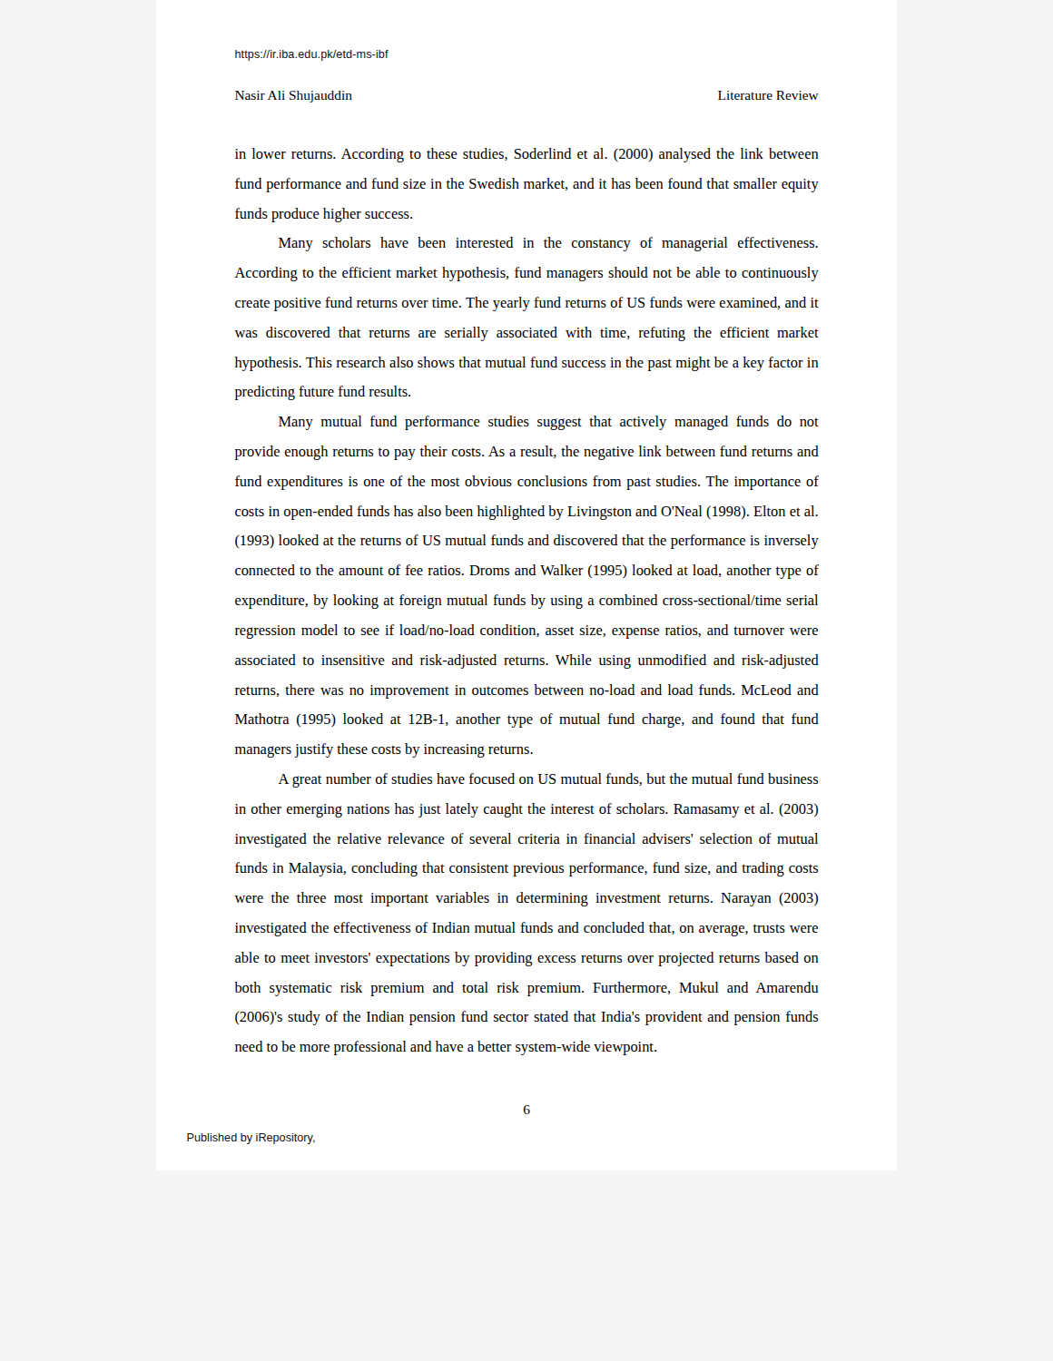https://ir.iba.edu.pk/etd-ms-ibf
Nasir Ali Shujauddin
Literature Review
in lower returns. According to these studies, Soderlind et al. (2000) analysed the link between fund performance and fund size in the Swedish market, and it has been found that smaller equity funds produce higher success.
Many scholars have been interested in the constancy of managerial effectiveness. According to the efficient market hypothesis, fund managers should not be able to continuously create positive fund returns over time. The yearly fund returns of US funds were examined, and it was discovered that returns are serially associated with time, refuting the efficient market hypothesis. This research also shows that mutual fund success in the past might be a key factor in predicting future fund results.
Many mutual fund performance studies suggest that actively managed funds do not provide enough returns to pay their costs. As a result, the negative link between fund returns and fund expenditures is one of the most obvious conclusions from past studies. The importance of costs in open-ended funds has also been highlighted by Livingston and O'Neal (1998). Elton et al. (1993) looked at the returns of US mutual funds and discovered that the performance is inversely connected to the amount of fee ratios. Droms and Walker (1995) looked at load, another type of expenditure, by looking at foreign mutual funds by using a combined cross-sectional/time serial regression model to see if load/no-load condition, asset size, expense ratios, and turnover were associated to insensitive and risk-adjusted returns. While using unmodified and risk-adjusted returns, there was no improvement in outcomes between no-load and load funds. McLeod and Mathotra (1995) looked at 12B-1, another type of mutual fund charge, and found that fund managers justify these costs by increasing returns.
A great number of studies have focused on US mutual funds, but the mutual fund business in other emerging nations has just lately caught the interest of scholars. Ramasamy et al. (2003) investigated the relative relevance of several criteria in financial advisers' selection of mutual funds in Malaysia, concluding that consistent previous performance, fund size, and trading costs were the three most important variables in determining investment returns. Narayan (2003) investigated the effectiveness of Indian mutual funds and concluded that, on average, trusts were able to meet investors' expectations by providing excess returns over projected returns based on both systematic risk premium and total risk premium. Furthermore, Mukul and Amarendu (2006)'s study of the Indian pension fund sector stated that India's provident and pension funds need to be more professional and have a better system-wide viewpoint.
6
Published by iRepository,